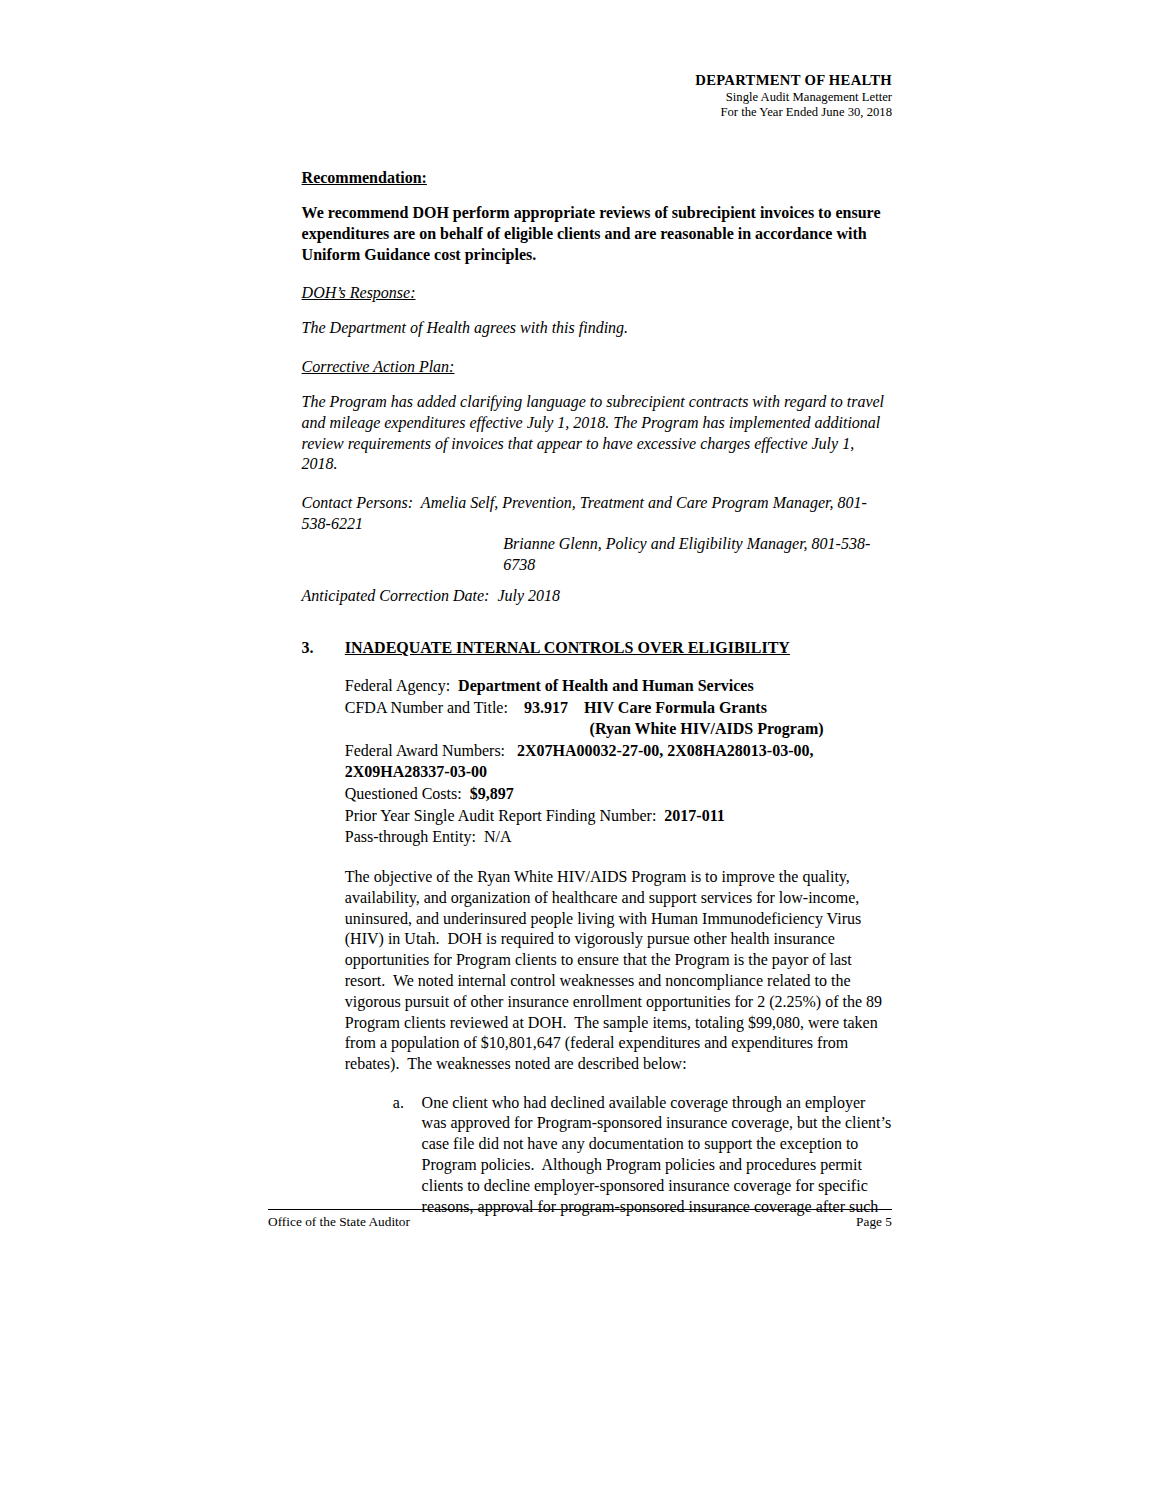DEPARTMENT OF HEALTH
Single Audit Management Letter
For the Year Ended June 30, 2018
Recommendation:
We recommend DOH perform appropriate reviews of subrecipient invoices to ensure expenditures are on behalf of eligible clients and are reasonable in accordance with Uniform Guidance cost principles.
DOH’s Response:
The Department of Health agrees with this finding.
Corrective Action Plan:
The Program has added clarifying language to subrecipient contracts with regard to travel and mileage expenditures effective July 1, 2018. The Program has implemented additional review requirements of invoices that appear to have excessive charges effective July 1, 2018.
Contact Persons: Amelia Self, Prevention, Treatment and Care Program Manager, 801-538-6221 Brianne Glenn, Policy and Eligibility Manager, 801-538-6738
Anticipated Correction Date: July 2018
3.
INADEQUATE INTERNAL CONTROLS OVER ELIGIBILITY
Federal Agency: Department of Health and Human Services
CFDA Number and Title: 93.917 HIV Care Formula Grants
(Ryan White HIV/AIDS Program)
Federal Award Numbers: 2X07HA00032-27-00, 2X08HA28013-03-00, 2X09HA28337-03-00
Questioned Costs: $9,897
Prior Year Single Audit Report Finding Number: 2017-011
Pass-through Entity: N/A
The objective of the Ryan White HIV/AIDS Program is to improve the quality, availability, and organization of healthcare and support services for low-income, uninsured, and underinsured people living with Human Immunodeficiency Virus (HIV) in Utah. DOH is required to vigorously pursue other health insurance opportunities for Program clients to ensure that the Program is the payor of last resort. We noted internal control weaknesses and noncompliance related to the vigorous pursuit of other insurance enrollment opportunities for 2 (2.25%) of the 89 Program clients reviewed at DOH. The sample items, totaling $99,080, were taken from a population of $10,801,647 (federal expenditures and expenditures from rebates). The weaknesses noted are described below:
a.
One client who had declined available coverage through an employer was approved for Program-sponsored insurance coverage, but the client’s case file did not have any documentation to support the exception to Program policies. Although Program policies and procedures permit clients to decline employer-sponsored insurance coverage for specific reasons, approval for program-sponsored insurance coverage after such
Office of the State Auditor Page 5